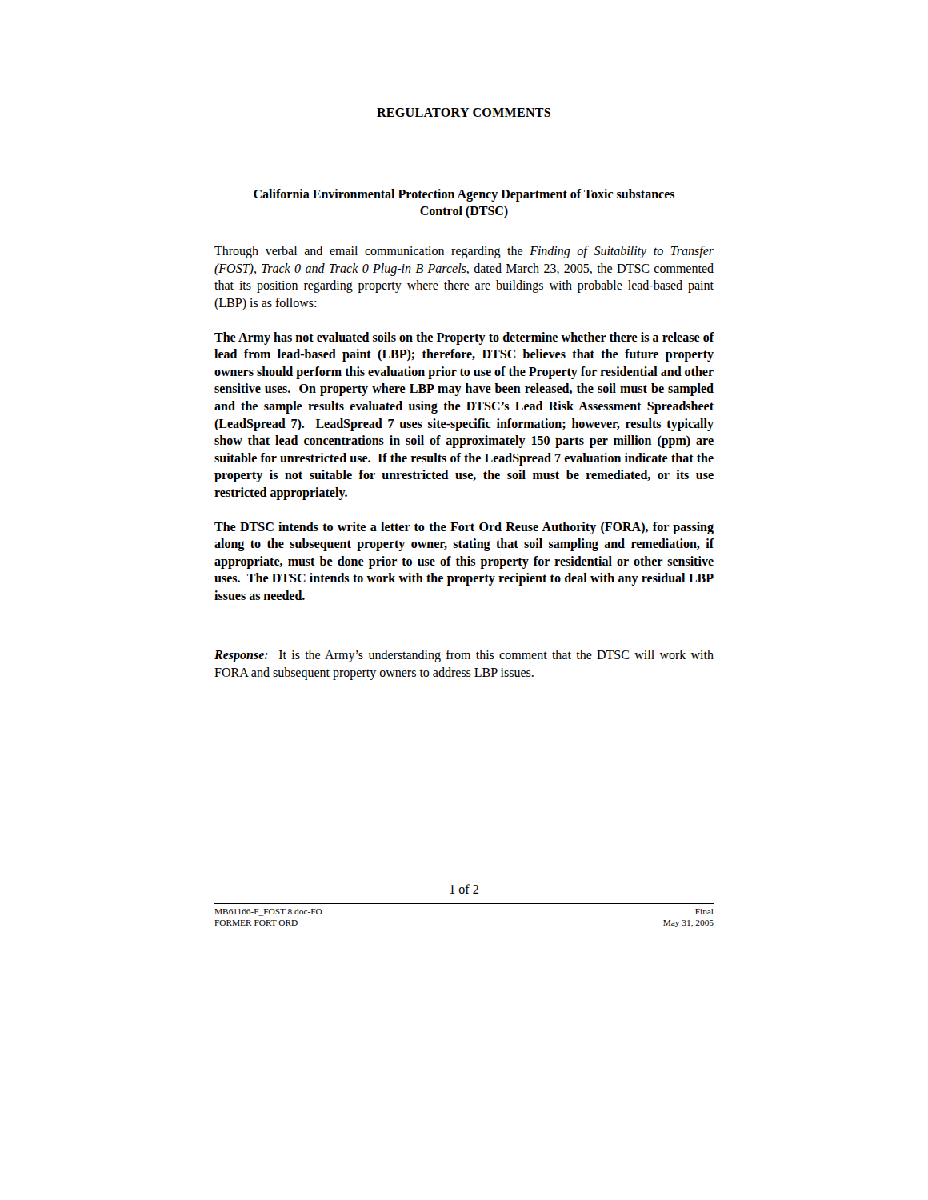REGULATORY COMMENTS
California Environmental Protection Agency Department of Toxic substances Control (DTSC)
Through verbal and email communication regarding the Finding of Suitability to Transfer (FOST), Track 0 and Track 0 Plug-in B Parcels, dated March 23, 2005, the DTSC commented that its position regarding property where there are buildings with probable lead-based paint (LBP) is as follows:
The Army has not evaluated soils on the Property to determine whether there is a release of lead from lead-based paint (LBP); therefore, DTSC believes that the future property owners should perform this evaluation prior to use of the Property for residential and other sensitive uses. On property where LBP may have been released, the soil must be sampled and the sample results evaluated using the DTSC’s Lead Risk Assessment Spreadsheet (LeadSpread 7). LeadSpread 7 uses site-specific information; however, results typically show that lead concentrations in soil of approximately 150 parts per million (ppm) are suitable for unrestricted use. If the results of the LeadSpread 7 evaluation indicate that the property is not suitable for unrestricted use, the soil must be remediated, or its use restricted appropriately.
The DTSC intends to write a letter to the Fort Ord Reuse Authority (FORA), for passing along to the subsequent property owner, stating that soil sampling and remediation, if appropriate, must be done prior to use of this property for residential or other sensitive uses. The DTSC intends to work with the property recipient to deal with any residual LBP issues as needed.
Response: It is the Army’s understanding from this comment that the DTSC will work with FORA and subsequent property owners to address LBP issues.
1 of 2
MB61166-F_FOST 8.doc-FO
FORMER FORT ORD
Final
May 31, 2005